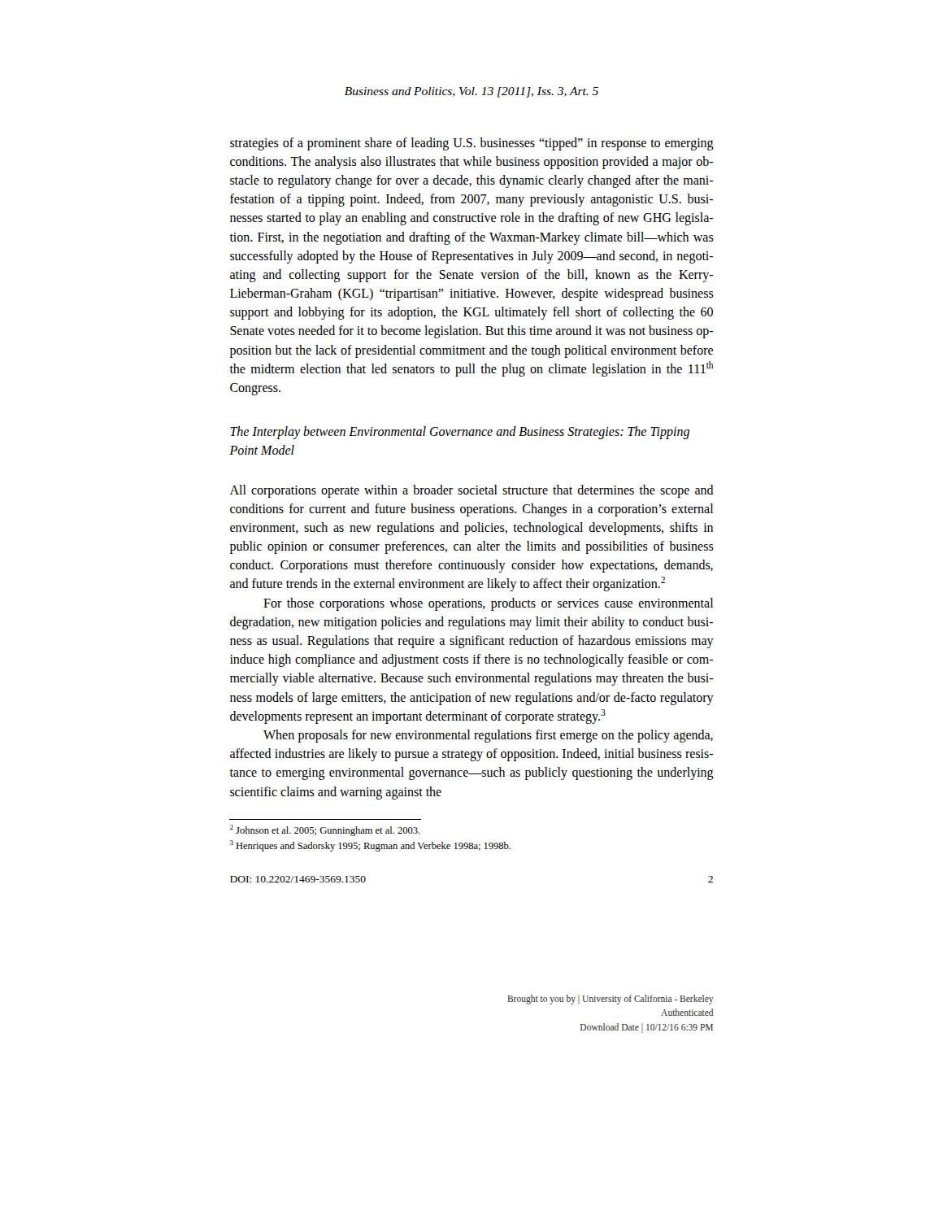Business and Politics, Vol. 13 [2011], Iss. 3, Art. 5
strategies of a prominent share of leading U.S. businesses “tipped” in response to emerging conditions. The analysis also illustrates that while business opposition provided a major obstacle to regulatory change for over a decade, this dynamic clearly changed after the manifestation of a tipping point. Indeed, from 2007, many previously antagonistic U.S. businesses started to play an enabling and constructive role in the drafting of new GHG legislation. First, in the negotiation and drafting of the Waxman-Markey climate bill—which was successfully adopted by the House of Representatives in July 2009—and second, in negotiating and collecting support for the Senate version of the bill, known as the Kerry-Lieberman-Graham (KGL) “tripartisan” initiative. However, despite widespread business support and lobbying for its adoption, the KGL ultimately fell short of collecting the 60 Senate votes needed for it to become legislation. But this time around it was not business opposition but the lack of presidential commitment and the tough political environment before the midterm election that led senators to pull the plug on climate legislation in the 111th Congress.
The Interplay between Environmental Governance and Business Strategies: The Tipping Point Model
All corporations operate within a broader societal structure that determines the scope and conditions for current and future business operations. Changes in a corporation’s external environment, such as new regulations and policies, technological developments, shifts in public opinion or consumer preferences, can alter the limits and possibilities of business conduct. Corporations must therefore continuously consider how expectations, demands, and future trends in the external environment are likely to affect their organization.2
For those corporations whose operations, products or services cause environmental degradation, new mitigation policies and regulations may limit their ability to conduct business as usual. Regulations that require a significant reduction of hazardous emissions may induce high compliance and adjustment costs if there is no technologically feasible or commercially viable alternative. Because such environmental regulations may threaten the business models of large emitters, the anticipation of new regulations and/or de-facto regulatory developments represent an important determinant of corporate strategy.3
When proposals for new environmental regulations first emerge on the policy agenda, affected industries are likely to pursue a strategy of opposition. Indeed, initial business resistance to emerging environmental governance—such as publicly questioning the underlying scientific claims and warning against the
2 Johnson et al. 2005; Gunningham et al. 2003.
3 Henriques and Sadorsky 1995; Rugman and Verbeke 1998a; 1998b.
DOI: 10.2202/1469-3569.1350 2
Brought to you by | University of California - Berkeley
Authenticated
Download Date | 10/12/16 6:39 PM